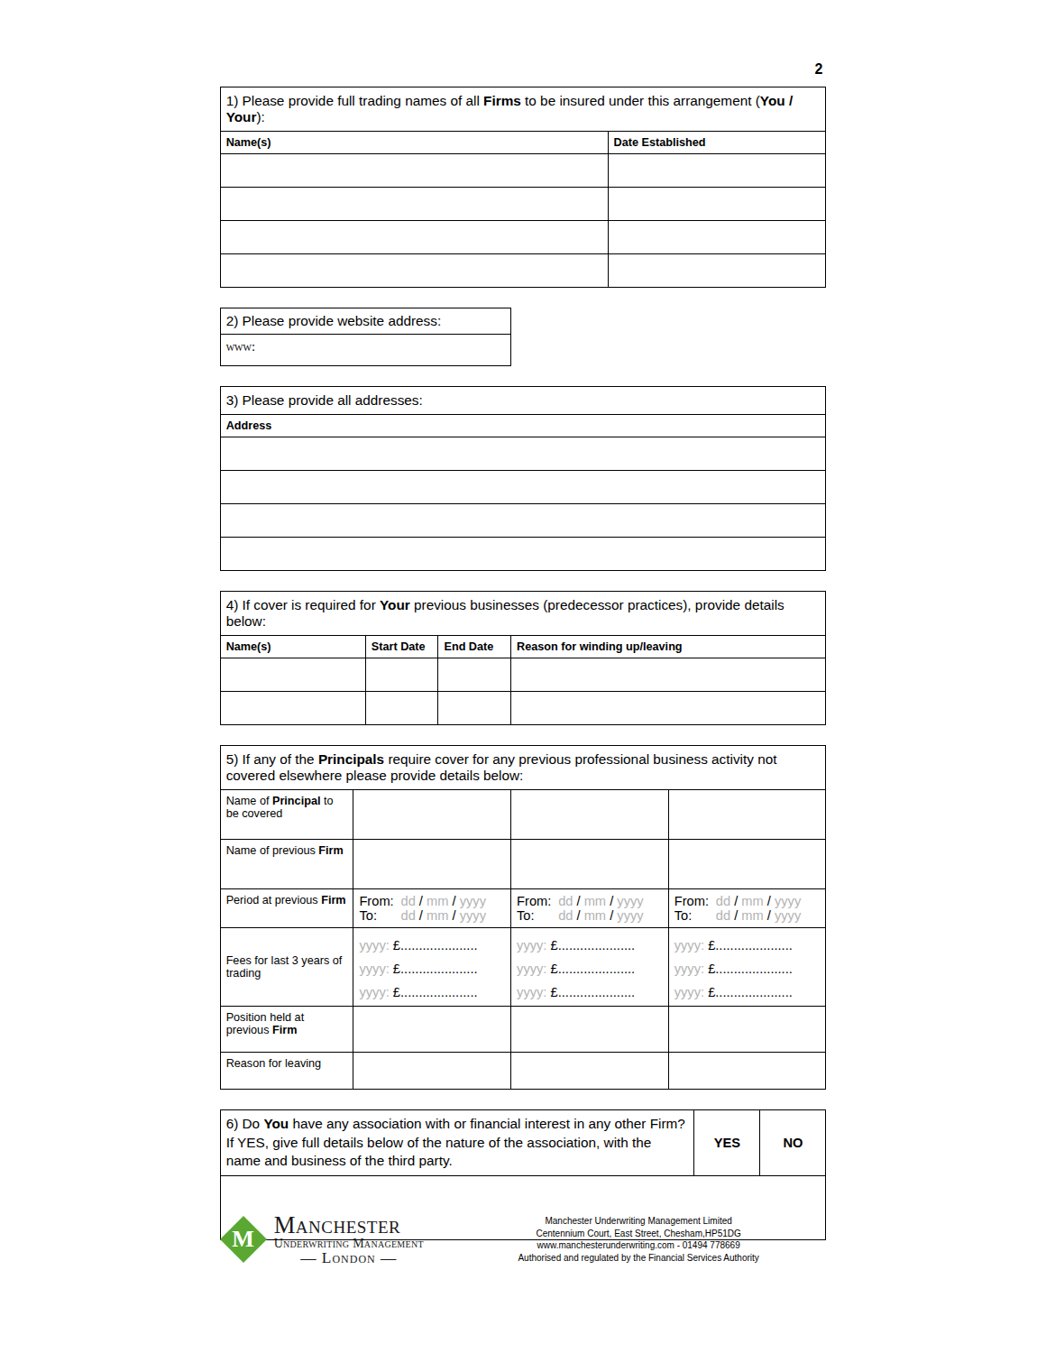2
| 1) Please provide full trading names of all Firms to be insured under this arrangement ( You / Your ): |
| Name(s) | Date Established |
| 2) Please provide website address: |
| www: |
| 3) Please provide all addresses: |
| Address |
| 4) If cover is required for Your previous businesses (predecessor practices), provide details below: |
| Name(s) | Start Date | End Date | Reason for winding up/leaving |
| 5) If any of the Principals require cover for any previous professional business activity not covered elsewhere please provide details below: |
| Name of Principal to be covered | | | |
| Name of previous Firm | | | |
| Period at previous Firm | From: dd / mm / yyyy To: dd / mm / yyyy | From: dd / mm / yyyy To: dd / mm / yyyy | From: dd / mm / yyyy To: dd / mm / yyyy |
| Fees for last 3 years of trading | yyyy: £..................... yyyy: £..................... yyyy: £..................... | yyyy: £..................... yyyy: £..................... yyyy: £..................... | yyyy: £..................... yyyy: £..................... yyyy: £..................... |
| Position held at previous Firm | | | |
| Reason for leaving | | | |
| 6) Do You have any association with or financial interest in any other Firm? If YES, give full details below of the nature of the association, with the name and business of the third party. | YES | NO |
M
Manchester
Underwriting Management
— London —
Manchester Underwriting Management Limited
Centennium Court, East Street, Chesham,HP51DG
www.manchesterunderwriting.com - 01494 778669
Authorised and regulated by the Financial Services Authority